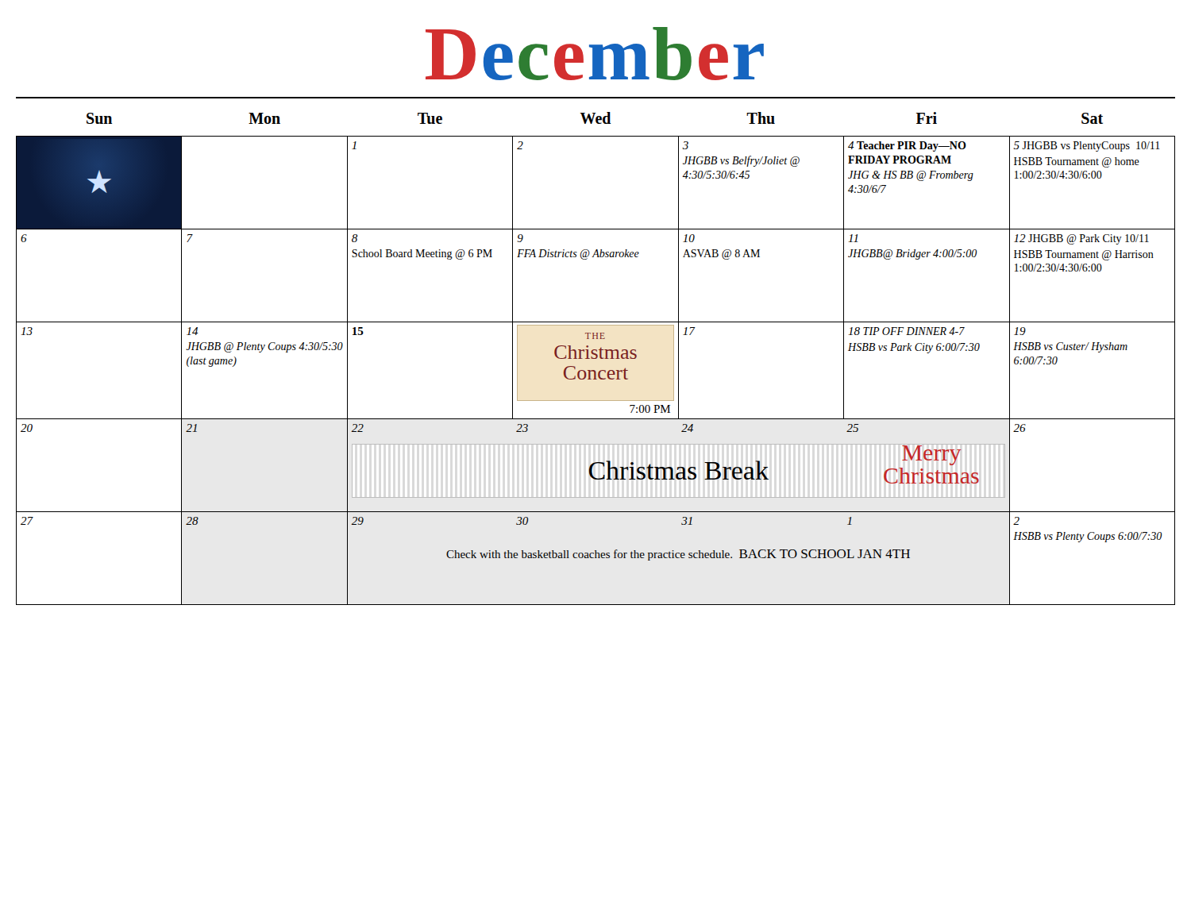December
| Sun | Mon | Tue | Wed | Thu | Fri | Sat |
| --- | --- | --- | --- | --- | --- | --- |
| ★ | | 1 | 2 | 3 JHGBB vs Belfry/Joliet @ 4:30/5:30/6:45 | 4 Teacher PIR Day—NO FRIDAY PROGRAM JHG & HS BB @ Fromberg 4:30/6/7 | 5 JHGBB vs PlentyCoups 10/11 HSBB Tournament @ home 1:00/2:30/4:30/6:00 |
| 6 | 7 | 8 School Board Meeting @ 6 PM | 9 FFA Districts @ Absarokee | 10 ASVAB @ 8 AM | 11 JHGBB@ Bridger 4:00/5:00 | 12 JHGBB @ Park City 10/11 HSBB Tournament @ Harrison 1:00/2:30/4:30/6:00 |
| 13 | 14 JHGBB @ Plenty Coups 4:30/5:30 (last game) | 15 | THE Christmas Concert 7:00 PM | 17 | 18 TIP OFF DINNER 4-7 HSBB vs Park City 6:00/7:30 | 19 HSBB vs Custer/ Hysham 6:00/7:30 |
| 20 | 21 | 22 23 24 25 Christmas Break Merry Christmas | 26 |
| 27 | 28 | 29 30 31 1 Check with the basketball coaches for the practice schedule. BACK TO SCHOOL JAN 4TH | 2 HSBB vs Plenty Coups 6:00/7:30 |